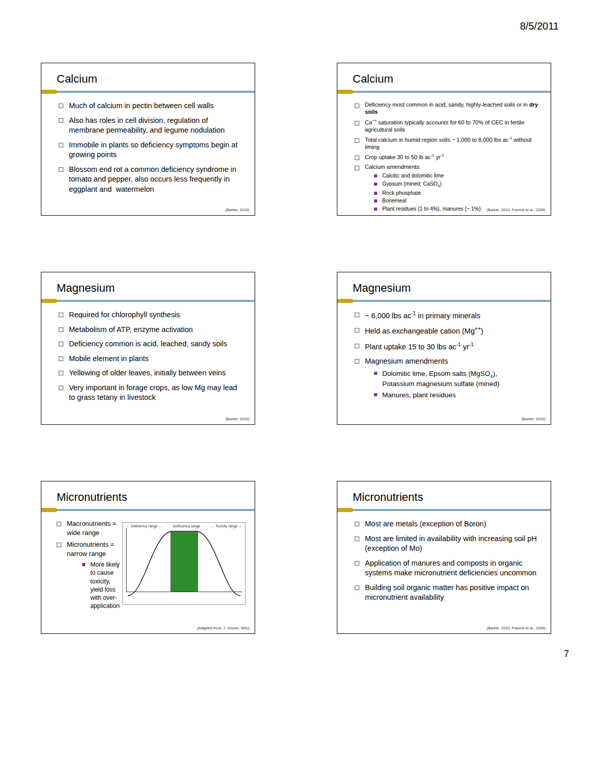8/5/2011
Calcium
Much of calcium in pectin between cell walls
Also has roles in cell division, regulation of membrane permeability, and legume nodulation
Immobile in plants so deficiency symptoms begin at growing points
Blossom end rot a common deficiency syndrome in tomato and pepper, also occurs less frequently in eggplant and watermelon
(Barker, 2010)
Calcium
Deficiency most common in acid, sandy, highly-leached soils or in dry soils
Ca++ saturation typically accounts for 60 to 70% of CEC in fertile agricultural soils
Total calcium in humid region soils ~ 1,000 to 8,000 lbs ac-1 without liming
Crop uptake 30 to 50 lb ac-1 yr-1
Calcium amendments:
Calcitic and dolomitic lime
Gypsum (mined; CaSO4)
Rock phosphate
Bonemeal
Plant residues (1 to 4%), manures (~ 1%)
(Barker, 2010; Francis et al., 2009)
Magnesium
Required for chlorophyll synthesis
Metabolism of ATP, enzyme activation
Deficiency common is acid, leached, sandy soils
Mobile element in plants
Yellowing of older leaves, initially between veins
Very important in forage crops, as low Mg may lead to grass tetany in livestock
(Barker, 2010)
Magnesium
~ 6,000 lbs ac-1 in primary minerals
Held as exchangeable cation (Mg++)
Plant uptake 15 to 30 lbs ac-1 yr-1
Magnesium amendments
Dolomitic lime, Epsom salts (MgSO4), Potassium magnesium sulfate (mined)
Manures, plant residues
(Barker, 2010)
Micronutrients
Macronutrients = wide range
Micronutrients = narrow range
More likely to cause toxicity, yield loss with over-application
← Deficiency range → Sufficiency range ← Toxicity range →
(Adapted from: J. Gruver, WIU)
Micronutrients
Most are metals (exception of Boron)
Most are limited in availability with increasing soil pH (exception of Mo)
Application of manures and composts in organic systems make micronutrient deficiencies uncommon
Building soil organic matter has positive impact on micronutrient availability
(Barker, 2010; Francis et al., 2009)
7